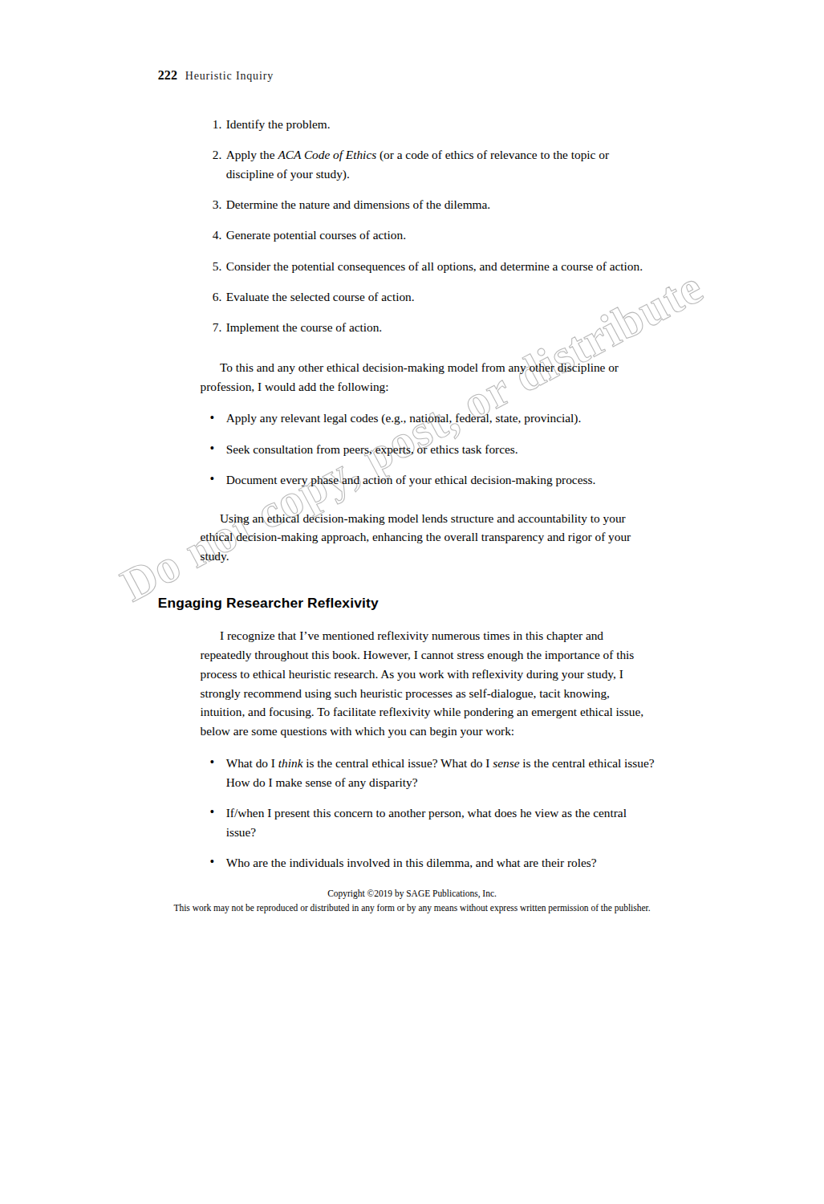222 Heuristic Inquiry
Identify the problem.
Apply the ACA Code of Ethics (or a code of ethics of relevance to the topic or discipline of your study).
Determine the nature and dimensions of the dilemma.
Generate potential courses of action.
Consider the potential consequences of all options, and determine a course of action.
Evaluate the selected course of action.
Implement the course of action.
To this and any other ethical decision-making model from any other discipline or profession, I would add the following:
Apply any relevant legal codes (e.g., national, federal, state, provincial).
Seek consultation from peers, experts, or ethics task forces.
Document every phase and action of your ethical decision-making process.
Using an ethical decision-making model lends structure and accountability to your ethical decision-making approach, enhancing the overall transparency and rigor of your study.
Engaging Researcher Reflexivity
I recognize that I’ve mentioned reflexivity numerous times in this chapter and repeatedly throughout this book. However, I cannot stress enough the importance of this process to ethical heuristic research. As you work with reflexivity during your study, I strongly recommend using such heuristic processes as self-dialogue, tacit knowing, intuition, and focusing. To facilitate reflexivity while pondering an emergent ethical issue, below are some questions with which you can begin your work:
What do I think is the central ethical issue? What do I sense is the central ethical issue? How do I make sense of any disparity?
If/when I present this concern to another person, what does he view as the central issue?
Who are the individuals involved in this dilemma, and what are their roles?
Copyright ©2019 by SAGE Publications, Inc.
This work may not be reproduced or distributed in any form or by any means without express written permission of the publisher.
Do not copy, post, or distribute